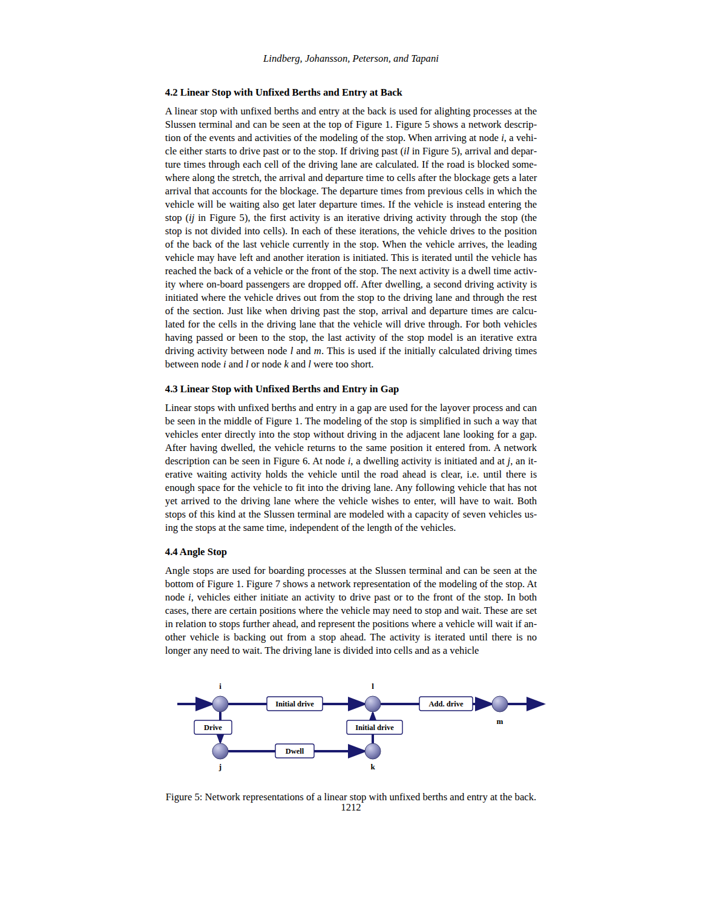Lindberg, Johansson, Peterson, and Tapani
4.2 Linear Stop with Unfixed Berths and Entry at Back
A linear stop with unfixed berths and entry at the back is used for alighting processes at the Slussen terminal and can be seen at the top of Figure 1. Figure 5 shows a network description of the events and activities of the modeling of the stop. When arriving at node i, a vehicle either starts to drive past or to the stop. If driving past (il in Figure 5), arrival and departure times through each cell of the driving lane are calculated. If the road is blocked somewhere along the stretch, the arrival and departure time to cells after the blockage gets a later arrival that accounts for the blockage. The departure times from previous cells in which the vehicle will be waiting also get later departure times. If the vehicle is instead entering the stop (ij in Figure 5), the first activity is an iterative driving activity through the stop (the stop is not divided into cells). In each of these iterations, the vehicle drives to the position of the back of the last vehicle currently in the stop. When the vehicle arrives, the leading vehicle may have left and another iteration is initiated. This is iterated until the vehicle has reached the back of a vehicle or the front of the stop. The next activity is a dwell time activity where on-board passengers are dropped off. After dwelling, a second driving activity is initiated where the vehicle drives out from the stop to the driving lane and through the rest of the section. Just like when driving past the stop, arrival and departure times are calculated for the cells in the driving lane that the vehicle will drive through. For both vehicles having passed or been to the stop, the last activity of the stop model is an iterative extra driving activity between node l and m. This is used if the initially calculated driving times between node i and l or node k and l were too short.
4.3 Linear Stop with Unfixed Berths and Entry in Gap
Linear stops with unfixed berths and entry in a gap are used for the layover process and can be seen in the middle of Figure 1. The modeling of the stop is simplified in such a way that vehicles enter directly into the stop without driving in the adjacent lane looking for a gap. After having dwelled, the vehicle returns to the same position it entered from. A network description can be seen in Figure 6. At node i, a dwelling activity is initiated and at j, an iterative waiting activity holds the vehicle until the road ahead is clear, i.e. until there is enough space for the vehicle to fit into the driving lane. Any following vehicle that has not yet arrived to the driving lane where the vehicle wishes to enter, will have to wait. Both stops of this kind at the Slussen terminal are modeled with a capacity of seven vehicles using the stops at the same time, independent of the length of the vehicles.
4.4 Angle Stop
Angle stops are used for boarding processes at the Slussen terminal and can be seen at the bottom of Figure 1. Figure 7 shows a network representation of the modeling of the stop. At node i, vehicles either initiate an activity to drive past or to the front of the stop. In both cases, there are certain positions where the vehicle may need to stop and wait. These are set in relation to stops further ahead, and represent the positions where a vehicle will wait if another vehicle is backing out from a stop ahead. The activity is iterated until there is no longer any need to wait. The driving lane is divided into cells and as a vehicle
i l m j k Initial drive Add. drive Drive Initial drive Dwell
Figure 5: Network representations of a linear stop with unfixed berths and entry at the back.
1212